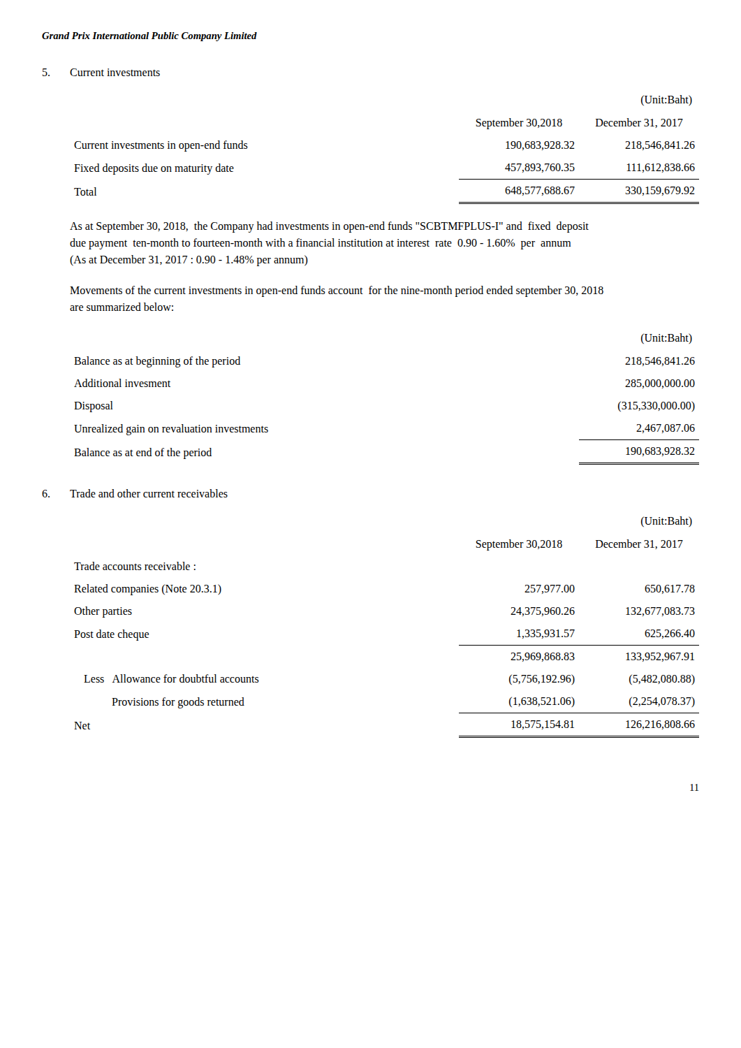Grand Prix International Public Company Limited
5. Current investments
(Unit:Baht)
| | September 30,2018 | December 31, 2017 |
| Current investments in open-end funds | 190,683,928.32 | 218,546,841.26 |
| Fixed deposits due on maturity date | 457,893,760.35 | 111,612,838.66 |
| Total | 648,577,688.67 | 330,159,679.92 |
As at September 30, 2018, the Company had investments in open-end funds "SCBTMFPLUS-I" and fixed deposit
due payment ten-month to fourteen-month with a financial institution at interest rate 0.90 - 1.60% per annum
(As at December 31, 2017 : 0.90 - 1.48% per annum)
Movements of the current investments in open-end funds account for the nine-month period ended september 30, 2018
are summarized below:
(Unit:Baht)
| Balance as at beginning of the period | 218,546,841.26 |
| Additional invesment | 285,000,000.00 |
| Disposal | (315,330,000.00) |
| Unrealized gain on revaluation investments | 2,467,087.06 |
| Balance as at end of the period | 190,683,928.32 |
6. Trade and other current receivables
(Unit:Baht)
| | September 30,2018 | December 31, 2017 |
| Trade accounts receivable : | | |
| Related companies (Note 20.3.1) | 257,977.00 | 650,617.78 |
| Other parties | 24,375,960.26 | 132,677,083.73 |
| Post date cheque | 1,335,931.57 | 625,266.40 |
| | 25,969,868.83 | 133,952,967.91 |
| Less Allowance for doubtful accounts | (5,756,192.96) | (5,482,080.88) |
| Provisions for goods returned | (1,638,521.06) | (2,254,078.37) |
| Net | 18,575,154.81 | 126,216,808.66 |
11